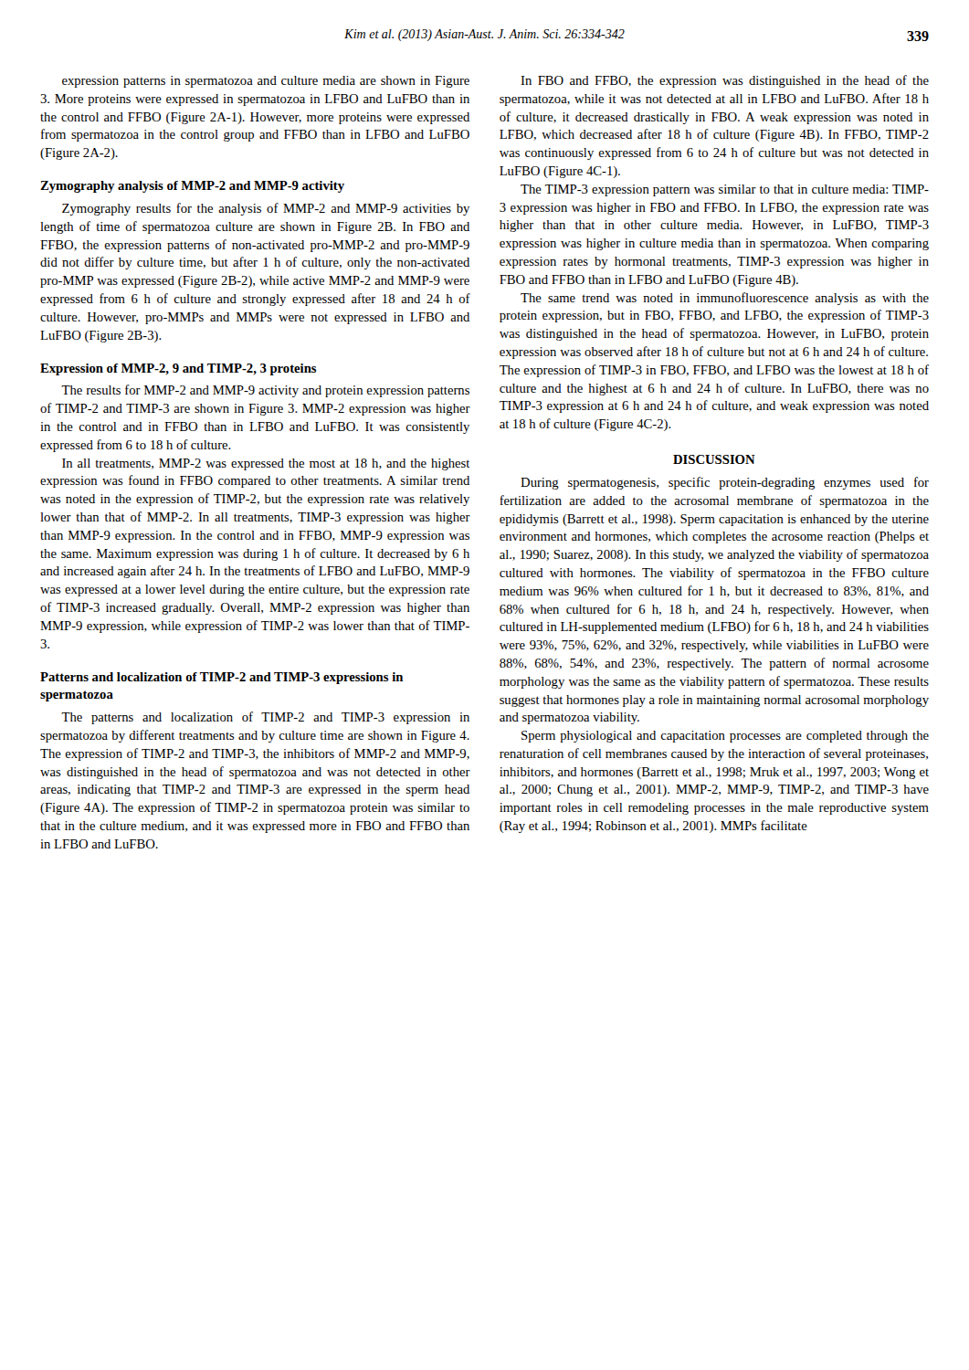Kim et al. (2013) Asian-Aust. J. Anim. Sci. 26:334-342 339
expression patterns in spermatozoa and culture media are shown in Figure 3. More proteins were expressed in spermatozoa in LFBO and LuFBO than in the control and FFBO (Figure 2A-1). However, more proteins were expressed from spermatozoa in the control group and FFBO than in LFBO and LuFBO (Figure 2A-2).
Zymography analysis of MMP-2 and MMP-9 activity
Zymography results for the analysis of MMP-2 and MMP-9 activities by length of time of spermatozoa culture are shown in Figure 2B. In FBO and FFBO, the expression patterns of non-activated pro-MMP-2 and pro-MMP-9 did not differ by culture time, but after 1 h of culture, only the non-activated pro-MMP was expressed (Figure 2B-2), while active MMP-2 and MMP-9 were expressed from 6 h of culture and strongly expressed after 18 and 24 h of culture. However, pro-MMPs and MMPs were not expressed in LFBO and LuFBO (Figure 2B-3).
Expression of MMP-2, 9 and TIMP-2, 3 proteins
The results for MMP-2 and MMP-9 activity and protein expression patterns of TIMP-2 and TIMP-3 are shown in Figure 3. MMP-2 expression was higher in the control and in FFBO than in LFBO and LuFBO. It was consistently expressed from 6 to 18 h of culture.
In all treatments, MMP-2 was expressed the most at 18 h, and the highest expression was found in FFBO compared to other treatments. A similar trend was noted in the expression of TIMP-2, but the expression rate was relatively lower than that of MMP-2. In all treatments, TIMP-3 expression was higher than MMP-9 expression. In the control and in FFBO, MMP-9 expression was the same. Maximum expression was during 1 h of culture. It decreased by 6 h and increased again after 24 h. In the treatments of LFBO and LuFBO, MMP-9 was expressed at a lower level during the entire culture, but the expression rate of TIMP-3 increased gradually. Overall, MMP-2 expression was higher than MMP-9 expression, while expression of TIMP-2 was lower than that of TIMP-3.
Patterns and localization of TIMP-2 and TIMP-3 expressions in spermatozoa
The patterns and localization of TIMP-2 and TIMP-3 expression in spermatozoa by different treatments and by culture time are shown in Figure 4. The expression of TIMP-2 and TIMP-3, the inhibitors of MMP-2 and MMP-9, was distinguished in the head of spermatozoa and was not detected in other areas, indicating that TIMP-2 and TIMP-3 are expressed in the sperm head (Figure 4A). The expression of TIMP-2 in spermatozoa protein was similar to that in the culture medium, and it was expressed more in FBO and FFBO than in LFBO and LuFBO.
In FBO and FFBO, the expression was distinguished in the head of the spermatozoa, while it was not detected at all in LFBO and LuFBO. After 18 h of culture, it decreased drastically in FBO. A weak expression was noted in LFBO, which decreased after 18 h of culture (Figure 4B). In FFBO, TIMP-2 was continuously expressed from 6 to 24 h of culture but was not detected in LuFBO (Figure 4C-1).
The TIMP-3 expression pattern was similar to that in culture media: TIMP-3 expression was higher in FBO and FFBO. In LFBO, the expression rate was higher than that in other culture media. However, in LuFBO, TIMP-3 expression was higher in culture media than in spermatozoa. When comparing expression rates by hormonal treatments, TIMP-3 expression was higher in FBO and FFBO than in LFBO and LuFBO (Figure 4B).
The same trend was noted in immunofluorescence analysis as with the protein expression, but in FBO, FFBO, and LFBO, the expression of TIMP-3 was distinguished in the head of spermatozoa. However, in LuFBO, protein expression was observed after 18 h of culture but not at 6 h and 24 h of culture. The expression of TIMP-3 in FBO, FFBO, and LFBO was the lowest at 18 h of culture and the highest at 6 h and 24 h of culture. In LuFBO, there was no TIMP-3 expression at 6 h and 24 h of culture, and weak expression was noted at 18 h of culture (Figure 4C-2).
DISCUSSION
During spermatogenesis, specific protein-degrading enzymes used for fertilization are added to the acrosomal membrane of spermatozoa in the epididymis (Barrett et al., 1998). Sperm capacitation is enhanced by the uterine environment and hormones, which completes the acrosome reaction (Phelps et al., 1990; Suarez, 2008). In this study, we analyzed the viability of spermatozoa cultured with hormones. The viability of spermatozoa in the FFBO culture medium was 96% when cultured for 1 h, but it decreased to 83%, 81%, and 68% when cultured for 6 h, 18 h, and 24 h, respectively. However, when cultured in LH-supplemented medium (LFBO) for 6 h, 18 h, and 24 h viabilities were 93%, 75%, 62%, and 32%, respectively, while viabilities in LuFBO were 88%, 68%, 54%, and 23%, respectively. The pattern of normal acrosome morphology was the same as the viability pattern of spermatozoa. These results suggest that hormones play a role in maintaining normal acrosomal morphology and spermatozoa viability.
Sperm physiological and capacitation processes are completed through the renaturation of cell membranes caused by the interaction of several proteinases, inhibitors, and hormones (Barrett et al., 1998; Mruk et al., 1997, 2003; Wong et al., 2000; Chung et al., 2001). MMP-2, MMP-9, TIMP-2, and TIMP-3 have important roles in cell remodeling processes in the male reproductive system (Ray et al., 1994; Robinson et al., 2001). MMPs facilitate